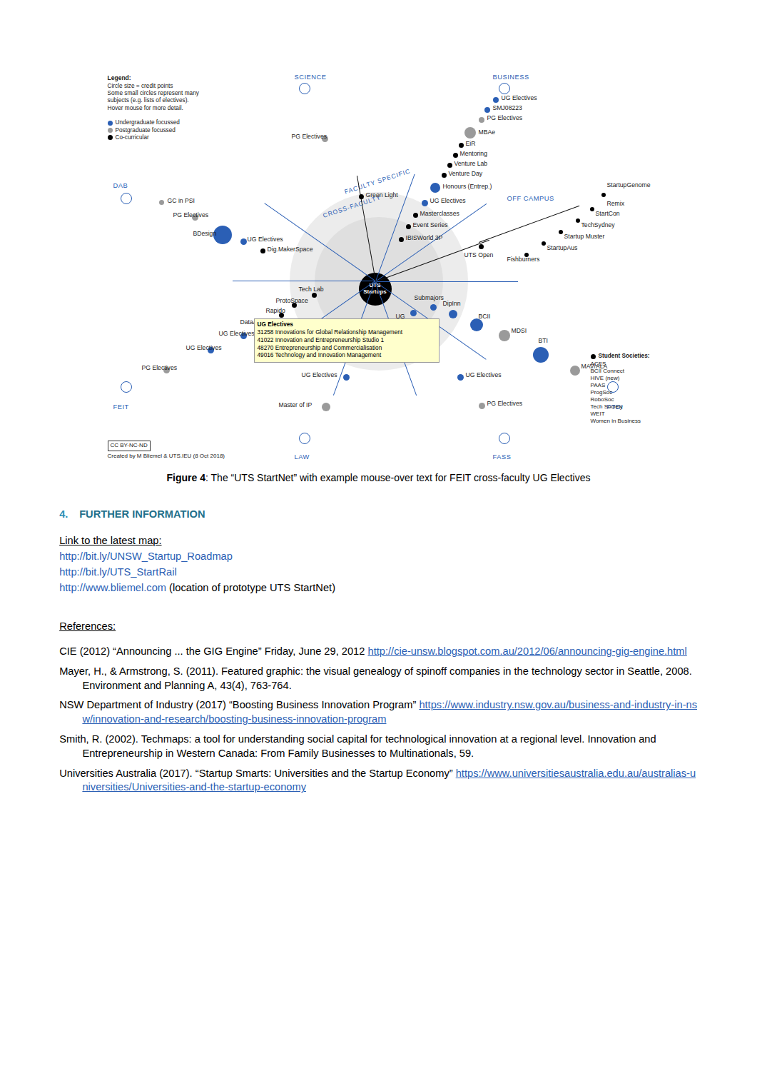Legend:
Circle size = credit points
Some small circles represent many
subjects (e.g. lists of electives).
Hover mouse for more detail.
Undergraduate focussed
Postgraduate focussed
Co-curricular
FACULTY SPECIFIC
CROSS-FACULTY
UTS
Startups
SCIENCE
PG Electives
Green Light
BUSINESS
UG Electives
SMJ08223
PG Electives
MBAe
EiR
Mentoring
Venture Lab
Venture Day
Honours (Entrep.)
UG Electives
Masterclasses
Event Series
IBISWorld 3P
DAB
GC in PSI
PG Electives
BDesign
UG Electives
Dig.MakerSpace
FEIT
PG Electives
UG Electives
UG Electives
DataArena
Rapido
ProtoSpace
Tech Lab
LAW
Master of IP
UG Electives
FASS
PG Electives
UG Electives
FTDI
MAV/ALA
BTI
MDSI
BCII
DipInn
Submajors
UG
Electives
OFF CAMPUS
StartupGenome
Remix
StartCon
TechSydney
Startup Muster
StartupAus
Fishburners
UTS Open
UG Electives
31258 Innovations for Global Relationship Management
41022 Innovation and Entrepreneurship Studio 1
48270 Entrepreneurship and Commercialisation
49016 Technology and Innovation Management
Student Societies:
ACES
BCII Connect
HIVE (new)
PAAS
ProgSoc
RoboSoc
Tech Society
WEIT
Women in Business
CC BY-NC-ND
Created by M Bliemel & UTS.IEU (8 Oct 2018)
Figure 4: The “UTS StartNet” with example mouse-over text for FEIT cross-faculty UG Electives
4. FURTHER INFORMATION
Link to the latest map:
http://bit.ly/UNSW_Startup_Roadmap
http://bit.ly/UTS_StartRail
http://www.bliemel.com (location of prototype UTS StartNet)
References:
CIE (2012) “Announcing ... the GIG Engine” Friday, June 29, 2012 http://cie-unsw.blogspot.com.au/2012/06/announcing-gig-engine.html
Mayer, H., & Armstrong, S. (2011). Featured graphic: the visual genealogy of spinoff companies in the technology sector in Seattle, 2008. Environment and Planning A, 43(4), 763-764.
NSW Department of Industry (2017) “Boosting Business Innovation Program” https://www.industry.nsw.gov.au/business-and-industry-in-nsw/innovation-and-research/boosting-business-innovation-program
Smith, R. (2002). Techmaps: a tool for understanding social capital for technological innovation at a regional level. Innovation and Entrepreneurship in Western Canada: From Family Businesses to Multinationals, 59.
Universities Australia (2017). “Startup Smarts: Universities and the Startup Economy” https://www.universitiesaustralia.edu.au/australias-universities/Universities-and-the-startup-economy